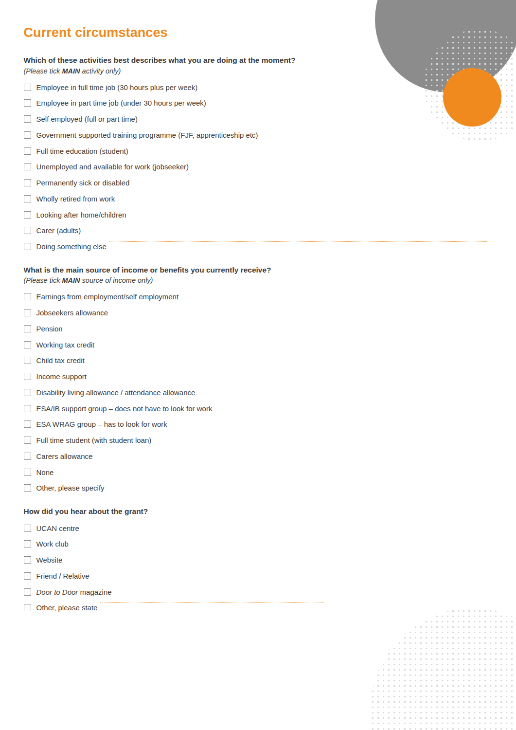Current circumstances
Which of these activities best describes what you are doing at the moment? (Please tick MAIN activity only)
Employee in full time job (30 hours plus per week)
Employee in part time job (under 30 hours per week)
Self employed (full or part time)
Government supported training programme (FJF, apprenticeship etc)
Full time education (student)
Unemployed and available for work (jobseeker)
Permanently sick or disabled
Wholly retired from work
Looking after home/children
Carer (adults)
Doing something else
What is the main source of income or benefits you currently receive? (Please tick MAIN source of income only)
Earnings from employment/self employment
Jobseekers allowance
Pension
Working tax credit
Child tax credit
Income support
Disability living allowance / attendance allowance
ESA/IB support group – does not have to look for work
ESA WRAG group – has to look for work
Full time student (with student loan)
Carers allowance
None
Other, please specify
How did you hear about the grant?
UCAN centre
Work club
Website
Friend / Relative
Door to Door magazine
Other, please state